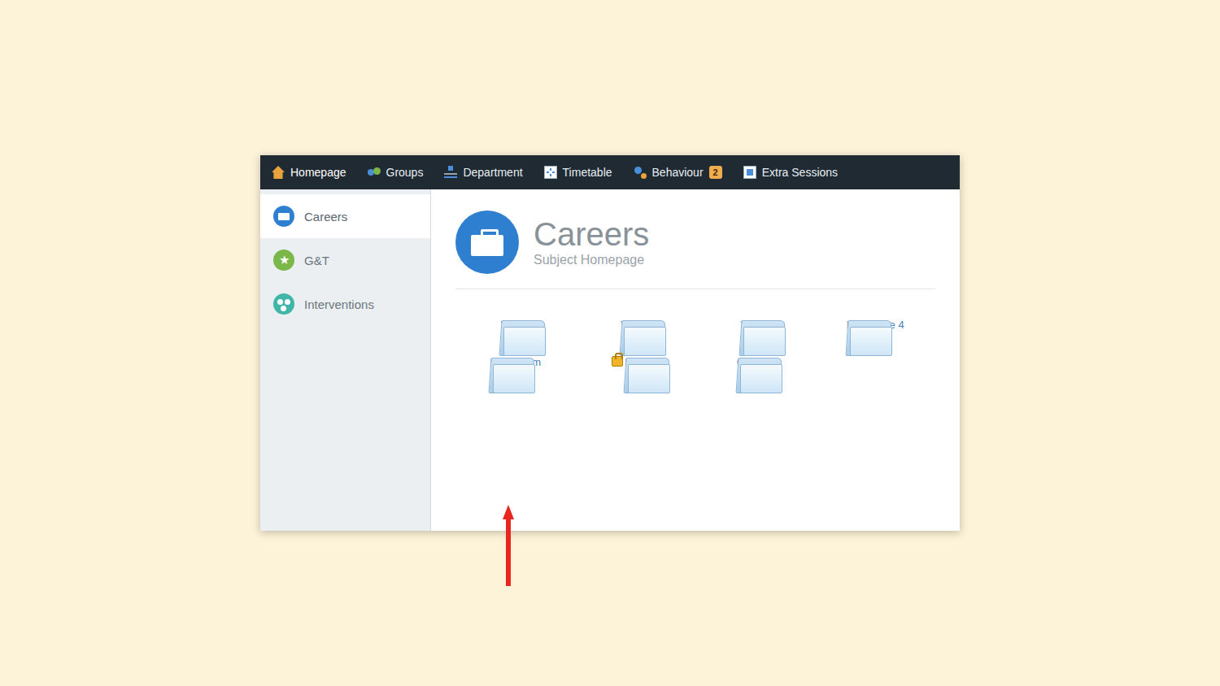Homepage Groups Department Timetable Behaviour 2 Extra Sessions
Careers
G&T
Interventions
Careers
Subject Homepage
Year 7 Year 8 Year 9 Key Stage 4 Sixth Form Staff General